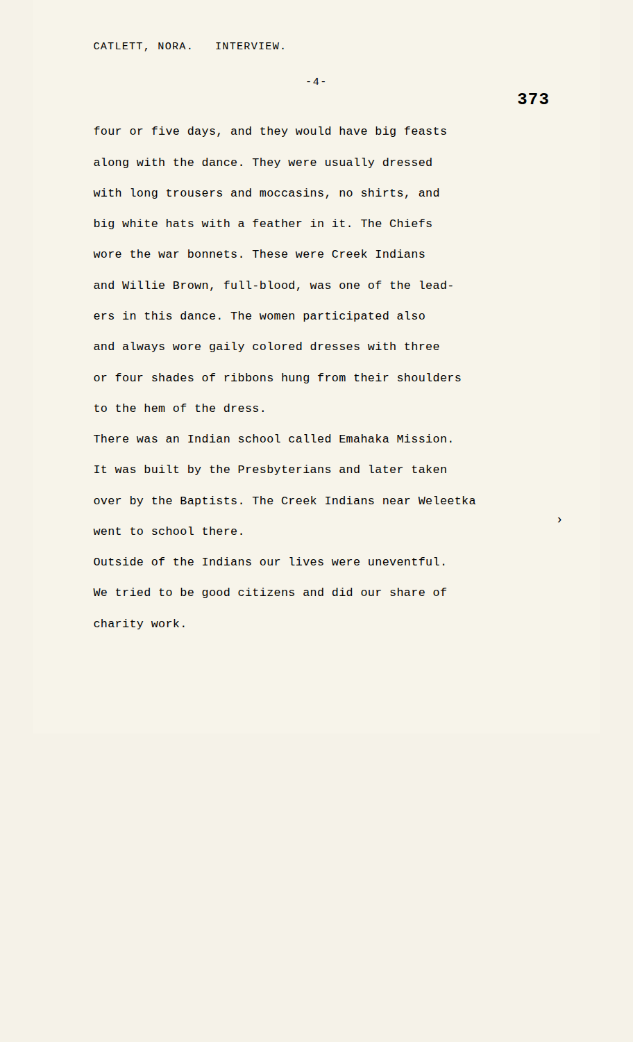CATLETT, NORA. INTERVIEW.
-4-
373
four or five days, and they would have big feasts
along with the dance. They were usually dressed
with long trousers and moccasins, no shirts, and
big white hats with a feather in it. The Chiefs
wore the war bonnets. These were Creek Indians
and Willie Brown, full-blood, was one of the lead-
ers in this dance. The women participated also
and always wore gaily colored dresses with three
or four shades of ribbons hung from their shoulders
to the hem of the dress.
There was an Indian school called Emahaka Mission.
It was built by the Presbyterians and later taken
over by the Baptists. The Creek Indians near Weleetka
went to school there.
Outside of the Indians our lives were uneventful.
We tried to be good citizens and did our share of
charity work.
›